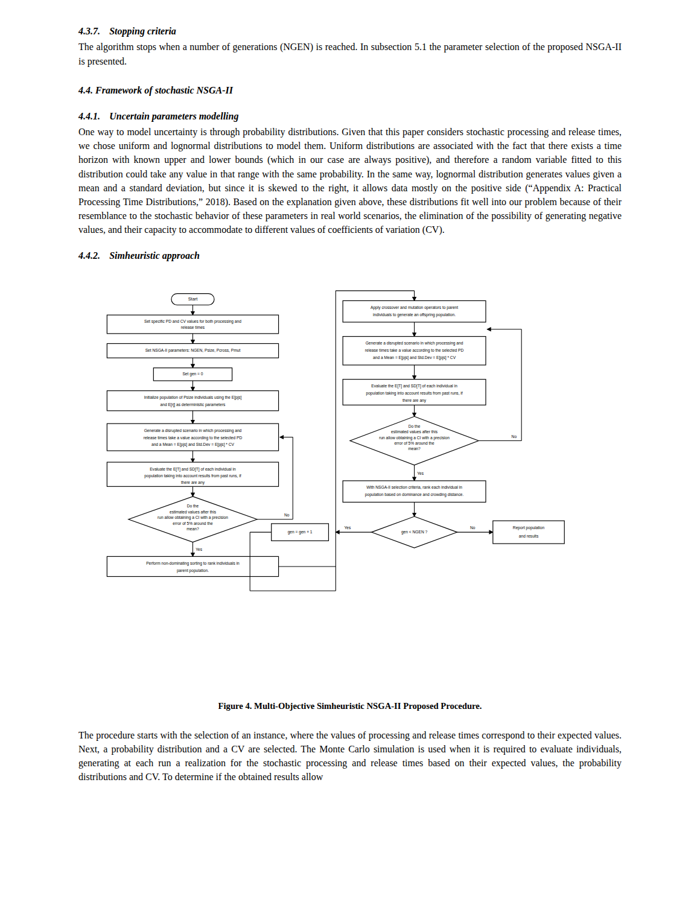4.3.7. Stopping criteria
The algorithm stops when a number of generations (NGEN) is reached. In subsection 5.1 the parameter selection of the proposed NSGA-II is presented.
4.4. Framework of stochastic NSGA-II
4.4.1. Uncertain parameters modelling
One way to model uncertainty is through probability distributions. Given that this paper considers stochastic processing and release times, we chose uniform and lognormal distributions to model them. Uniform distributions are associated with the fact that there exists a time horizon with known upper and lower bounds (which in our case are always positive), and therefore a random variable fitted to this distribution could take any value in that range with the same probability. In the same way, lognormal distribution generates values given a mean and a standard deviation, but since it is skewed to the right, it allows data mostly on the positive side (“Appendix A: Practical Processing Time Distributions,” 2018). Based on the explanation given above, these distributions fit well into our problem because of their resemblance to the stochastic behavior of these parameters in real world scenarios, the elimination of the possibility of generating negative values, and their capacity to accommodate to different values of coefficients of variation (CV).
4.4.2. Simheuristic approach
Start Set specific PD and CV values for both processing and release times Set NSGA-II parameters: NGEN, Psize, Pcross, Pmut Set gen = 0 Initialize population of Psize individuals using the E[pjs] and E[rj] as deterministic parameters Generate a disrupted scenario in which processing and release times take a value according to the selected PD and a Mean = E[pjs] and Std.Dev = E[pjs] * CV Evaluate the E[T] and SD[T] of each individual in population taking into account results from past runs, if there are any Do the estimated values after this run allow obtaining a CI with a precision error of 5% around the mean? No Yes Perform non-dominating sorting to rank individuals in parent population. Apply crossover and mutation operators to parent individuals to generate an offspring population. Generate a disrupted scenario in which processing and release times take a value according to the selected PD and a Mean = E[pjs] and Std.Dev = E[pjs] * CV Evaluate the E[T] and SD[T] of each individual in population taking into account results from past runs, if there are any Do the estimated values after this run allow obtaining a CI with a precision error of 5% around the mean? No Yes With NSGA-II selection criteria, rank each individual in population based on dominance and crowding distance. gen < NGEN ? Yes gen = gen + 1 No Report population and results
Figure 4. Multi-Objective Simheuristic NSGA-II Proposed Procedure.
The procedure starts with the selection of an instance, where the values of processing and release times correspond to their expected values. Next, a probability distribution and a CV are selected. The Monte Carlo simulation is used when it is required to evaluate individuals, generating at each run a realization for the stochastic processing and release times based on their expected values, the probability distributions and CV. To determine if the obtained results allow